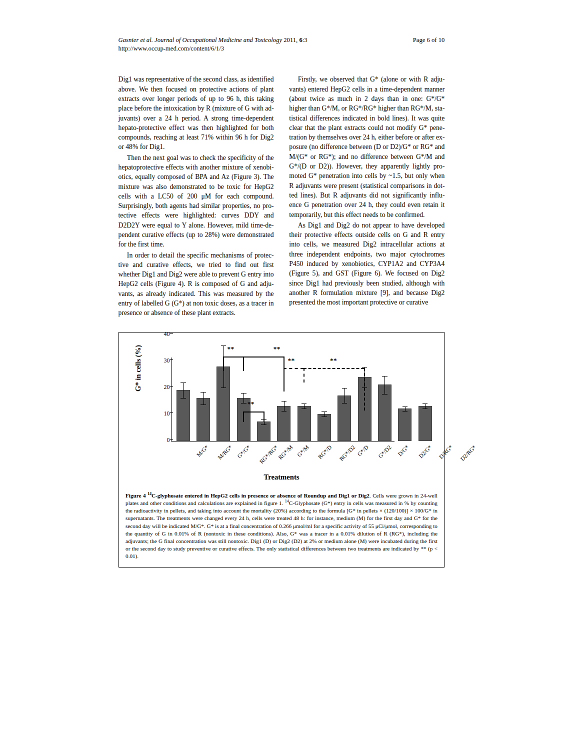Gasnier et al. Journal of Occupational Medicine and Toxicology 2011, 6:3
http://www.occup-med.com/content/6/1/3
Page 6 of 10
Dig1 was representative of the second class, as identified above. We then focused on protective actions of plant extracts over longer periods of up to 96 h, this taking place before the intoxication by R (mixture of G with adjuvants) over a 24 h period. A strong time-dependent hepato-protective effect was then highlighted for both compounds, reaching at least 71% within 96 h for Dig2 or 48% for Dig1.
Then the next goal was to check the specificity of the hepatoprotective effects with another mixture of xenobiotics, equally composed of BPA and Az (Figure 3). The mixture was also demonstrated to be toxic for HepG2 cells with a LC50 of 200 μM for each compound. Surprisingly, both agents had similar properties, no protective effects were highlighted: curves DDY and D2D2Y were equal to Y alone. However, mild time-dependent curative effects (up to 28%) were demonstrated for the first time.
In order to detail the specific mechanisms of protective and curative effects, we tried to find out first whether Dig1 and Dig2 were able to prevent G entry into HepG2 cells (Figure 4). R is composed of G and adjuvants, as already indicated. This was measured by the entry of labelled G (G*) at non toxic doses, as a tracer in presence or absence of these plant extracts.
Firstly, we observed that G* (alone or with R adjuvants) entered HepG2 cells in a time-dependent manner (about twice as much in 2 days than in one: G*/G* higher than G*/M, or RG*/RG* higher than RG*/M, statistical differences indicated in bold lines). It was quite clear that the plant extracts could not modify G* penetration by themselves over 24 h, either before or after exposure (no difference between (D or D2)/G* or RG* and M/(G* or RG*); and no difference between G*/M and G*/(D or D2)). However, they apparently lightly promoted G* penetration into cells by ~1.5, but only when R adjuvants were present (statistical comparisons in dotted lines). But R adjuvants did not significantly influence G penetration over 24 h, they could even retain it temporarily, but this effect needs to be confirmed.
As Dig1 and Dig2 do not appear to have developed their protective effects outside cells on G and R entry into cells, we measured Dig2 intracellular actions at three independent endpoints, two major cytochromes P450 induced by xenobiotics, CYP1A2 and CYP3A4 (Figure 5), and GST (Figure 6). We focused on Dig2 since Dig1 had previously been studied, although with another R formulation mixture [9], and because Dig2 presented the most important protective or curative
G* in cells (%)
0
10
20
30
40
**
**
**
**
**
M/G*
M/RG*
G*/G*
RG*/RG*
RG*/M
G*/M
RG*/D
RG*/D2
G*/D
G*/D2
D/G*
D2/G*
D/RG*
D2/RG*
Treatments
Figure 4 14C-glyphosate entered in HepG2 cells in presence or absence of Roundup and Dig1 or Dig2. Cells were grown in 24-well plates and other conditions and calculations are explained in figure 1. 14C-Glyphosate (G*) entry in cells was measured in % by counting the radioactivity in pellets, and taking into account the mortality (20%) according to the formula [G* in pellets × (120/100)] × 100/G* in supernatants. The treatments were changed every 24 h, cells were treated 48 h: for instance, medium (M) for the first day and G* for the second day will be indicated M/G*. G* is at a final concentration of 0.266 μmol/ml for a specific activity of 55 μCi/μmol, corresponding to the quantity of G in 0.01% of R (nontoxic in these conditions). Also, G* was a tracer in a 0.01% dilution of R (RG*), including the adjuvants; the G final concentration was still nontoxic. Dig1 (D) or Dig2 (D2) at 2% or medium alone (M) were incubated during the first or the second day to study preventive or curative effects. The only statistical differences between two treatments are indicated by ** (p < 0.01).